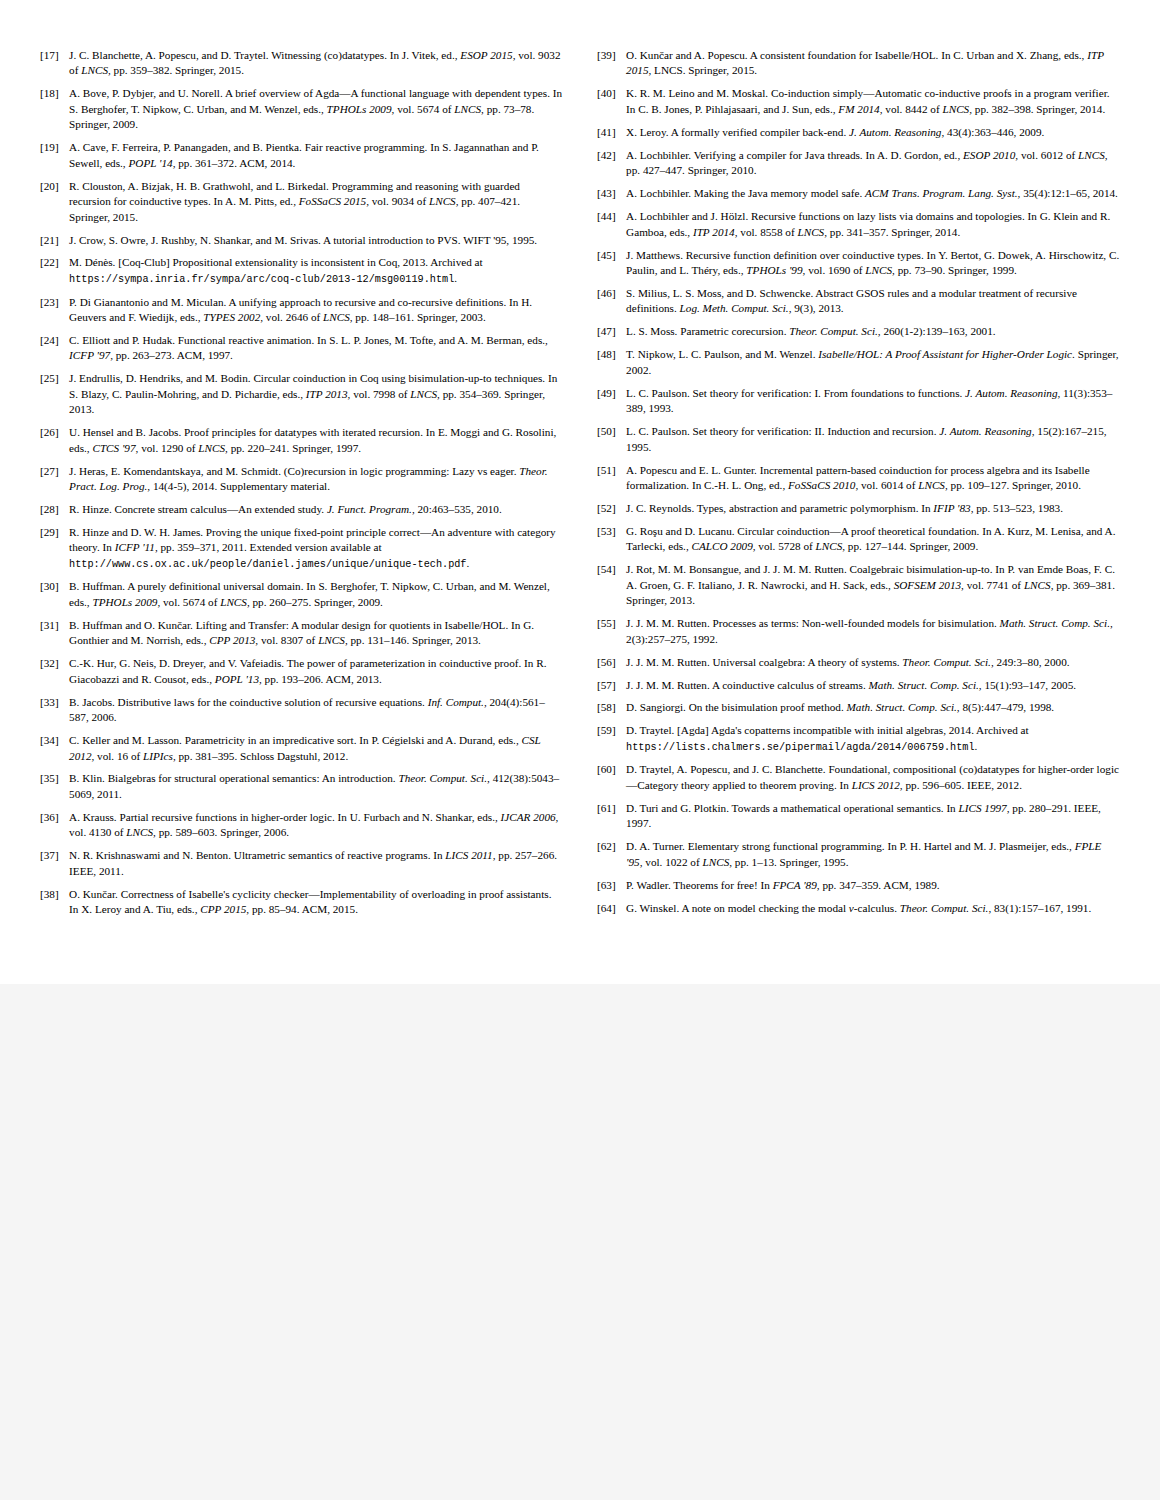[17]
J. C. Blanchette, A. Popescu, and D. Traytel. Witnessing (co)datatypes. In J. Vitek, ed., ESOP 2015, vol. 9032 of LNCS, pp. 359–382. Springer, 2015.
[18]
A. Bove, P. Dybjer, and U. Norell. A brief overview of Agda—A functional language with dependent types. In S. Berghofer, T. Nipkow, C. Urban, and M. Wenzel, eds., TPHOLs 2009, vol. 5674 of LNCS, pp. 73–78. Springer, 2009.
[19]
A. Cave, F. Ferreira, P. Panangaden, and B. Pientka. Fair reactive programming. In S. Jagannathan and P. Sewell, eds., POPL '14, pp. 361–372. ACM, 2014.
[20]
R. Clouston, A. Bizjak, H. B. Grathwohl, and L. Birkedal. Programming and reasoning with guarded recursion for coinductive types. In A. M. Pitts, ed., FoSSaCS 2015, vol. 9034 of LNCS, pp. 407–421. Springer, 2015.
[21]
J. Crow, S. Owre, J. Rushby, N. Shankar, and M. Srivas. A tutorial introduction to PVS. WIFT '95, 1995.
[22]
M. Dénès. [Coq-Club] Propositional extensionality is inconsistent in Coq, 2013. Archived at https://sympa.inria.fr/sympa/arc/coq-club/2013-12/msg00119.html.
[23]
P. Di Gianantonio and M. Miculan. A unifying approach to recursive and co-recursive definitions. In H. Geuvers and F. Wiedijk, eds., TYPES 2002, vol. 2646 of LNCS, pp. 148–161. Springer, 2003.
[24]
C. Elliott and P. Hudak. Functional reactive animation. In S. L. P. Jones, M. Tofte, and A. M. Berman, eds., ICFP '97, pp. 263–273. ACM, 1997.
[25]
J. Endrullis, D. Hendriks, and M. Bodin. Circular coinduction in Coq using bisimulation-up-to techniques. In S. Blazy, C. Paulin-Mohring, and D. Pichardie, eds., ITP 2013, vol. 7998 of LNCS, pp. 354–369. Springer, 2013.
[26]
U. Hensel and B. Jacobs. Proof principles for datatypes with iterated recursion. In E. Moggi and G. Rosolini, eds., CTCS '97, vol. 1290 of LNCS, pp. 220–241. Springer, 1997.
[27]
J. Heras, E. Komendantskaya, and M. Schmidt. (Co)recursion in logic programming: Lazy vs eager. Theor. Pract. Log. Prog., 14(4-5), 2014. Supplementary material.
[28]
R. Hinze. Concrete stream calculus—An extended study. J. Funct. Program., 20:463–535, 2010.
[29]
R. Hinze and D. W. H. James. Proving the unique fixed-point principle correct—An adventure with category theory. In ICFP '11, pp. 359–371, 2011. Extended version available at http://www.cs.ox.ac.uk/people/daniel.james/unique/unique-tech.pdf.
[30]
B. Huffman. A purely definitional universal domain. In S. Berghofer, T. Nipkow, C. Urban, and M. Wenzel, eds., TPHOLs 2009, vol. 5674 of LNCS, pp. 260–275. Springer, 2009.
[31]
B. Huffman and O. Kunčar. Lifting and Transfer: A modular design for quotients in Isabelle/HOL. In G. Gonthier and M. Norrish, eds., CPP 2013, vol. 8307 of LNCS, pp. 131–146. Springer, 2013.
[32]
C.-K. Hur, G. Neis, D. Dreyer, and V. Vafeiadis. The power of parameterization in coinductive proof. In R. Giacobazzi and R. Cousot, eds., POPL '13, pp. 193–206. ACM, 2013.
[33]
B. Jacobs. Distributive laws for the coinductive solution of recursive equations. Inf. Comput., 204(4):561–587, 2006.
[34]
C. Keller and M. Lasson. Parametricity in an impredicative sort. In P. Cégielski and A. Durand, eds., CSL 2012, vol. 16 of LIPIcs, pp. 381–395. Schloss Dagstuhl, 2012.
[35]
B. Klin. Bialgebras for structural operational semantics: An introduction. Theor. Comput. Sci., 412(38):5043–5069, 2011.
[36]
A. Krauss. Partial recursive functions in higher-order logic. In U. Furbach and N. Shankar, eds., IJCAR 2006, vol. 4130 of LNCS, pp. 589–603. Springer, 2006.
[37]
N. R. Krishnaswami and N. Benton. Ultrametric semantics of reactive programs. In LICS 2011, pp. 257–266. IEEE, 2011.
[38]
O. Kunčar. Correctness of Isabelle's cyclicity checker—Implementability of overloading in proof assistants. In X. Leroy and A. Tiu, eds., CPP 2015, pp. 85–94. ACM, 2015.
[39]
O. Kunčar and A. Popescu. A consistent foundation for Isabelle/HOL. In C. Urban and X. Zhang, eds., ITP 2015, LNCS. Springer, 2015.
[40]
K. R. M. Leino and M. Moskal. Co-induction simply—Automatic co-inductive proofs in a program verifier. In C. B. Jones, P. Pihlajasaari, and J. Sun, eds., FM 2014, vol. 8442 of LNCS, pp. 382–398. Springer, 2014.
[41]
X. Leroy. A formally verified compiler back-end. J. Autom. Reasoning, 43(4):363–446, 2009.
[42]
A. Lochbihler. Verifying a compiler for Java threads. In A. D. Gordon, ed., ESOP 2010, vol. 6012 of LNCS, pp. 427–447. Springer, 2010.
[43]
A. Lochbihler. Making the Java memory model safe. ACM Trans. Program. Lang. Syst., 35(4):12:1–65, 2014.
[44]
A. Lochbihler and J. Hölzl. Recursive functions on lazy lists via domains and topologies. In G. Klein and R. Gamboa, eds., ITP 2014, vol. 8558 of LNCS, pp. 341–357. Springer, 2014.
[45]
J. Matthews. Recursive function definition over coinductive types. In Y. Bertot, G. Dowek, A. Hirschowitz, C. Paulin, and L. Théry, eds., TPHOLs '99, vol. 1690 of LNCS, pp. 73–90. Springer, 1999.
[46]
S. Milius, L. S. Moss, and D. Schwencke. Abstract GSOS rules and a modular treatment of recursive definitions. Log. Meth. Comput. Sci., 9(3), 2013.
[47]
L. S. Moss. Parametric corecursion. Theor. Comput. Sci., 260(1-2):139–163, 2001.
[48]
T. Nipkow, L. C. Paulson, and M. Wenzel. Isabelle/HOL: A Proof Assistant for Higher-Order Logic. Springer, 2002.
[49]
L. C. Paulson. Set theory for verification: I. From foundations to functions. J. Autom. Reasoning, 11(3):353–389, 1993.
[50]
L. C. Paulson. Set theory for verification: II. Induction and recursion. J. Autom. Reasoning, 15(2):167–215, 1995.
[51]
A. Popescu and E. L. Gunter. Incremental pattern-based coinduction for process algebra and its Isabelle formalization. In C.-H. L. Ong, ed., FoSSaCS 2010, vol. 6014 of LNCS, pp. 109–127. Springer, 2010.
[52]
J. C. Reynolds. Types, abstraction and parametric polymorphism. In IFIP '83, pp. 513–523, 1983.
[53]
G. Roşu and D. Lucanu. Circular coinduction—A proof theoretical foundation. In A. Kurz, M. Lenisa, and A. Tarlecki, eds., CALCO 2009, vol. 5728 of LNCS, pp. 127–144. Springer, 2009.
[54]
J. Rot, M. M. Bonsangue, and J. J. M. M. Rutten. Coalgebraic bisimulation-up-to. In P. van Emde Boas, F. C. A. Groen, G. F. Italiano, J. R. Nawrocki, and H. Sack, eds., SOFSEM 2013, vol. 7741 of LNCS, pp. 369–381. Springer, 2013.
[55]
J. J. M. M. Rutten. Processes as terms: Non-well-founded models for bisimulation. Math. Struct. Comp. Sci., 2(3):257–275, 1992.
[56]
J. J. M. M. Rutten. Universal coalgebra: A theory of systems. Theor. Comput. Sci., 249:3–80, 2000.
[57]
J. J. M. M. Rutten. A coinductive calculus of streams. Math. Struct. Comp. Sci., 15(1):93–147, 2005.
[58]
D. Sangiorgi. On the bisimulation proof method. Math. Struct. Comp. Sci., 8(5):447–479, 1998.
[59]
D. Traytel. [Agda] Agda's copatterns incompatible with initial algebras, 2014. Archived at https://lists.chalmers.se/pipermail/agda/2014/006759.html.
[60]
D. Traytel, A. Popescu, and J. C. Blanchette. Foundational, compositional (co)datatypes for higher-order logic—Category theory applied to theorem proving. In LICS 2012, pp. 596–605. IEEE, 2012.
[61]
D. Turi and G. Plotkin. Towards a mathematical operational semantics. In LICS 1997, pp. 280–291. IEEE, 1997.
[62]
D. A. Turner. Elementary strong functional programming. In P. H. Hartel and M. J. Plasmeijer, eds., FPLE '95, vol. 1022 of LNCS, pp. 1–13. Springer, 1995.
[63]
P. Wadler. Theorems for free! In FPCA '89, pp. 347–359. ACM, 1989.
[64]
G. Winskel. A note on model checking the modal ν-calculus. Theor. Comput. Sci., 83(1):157–167, 1991.